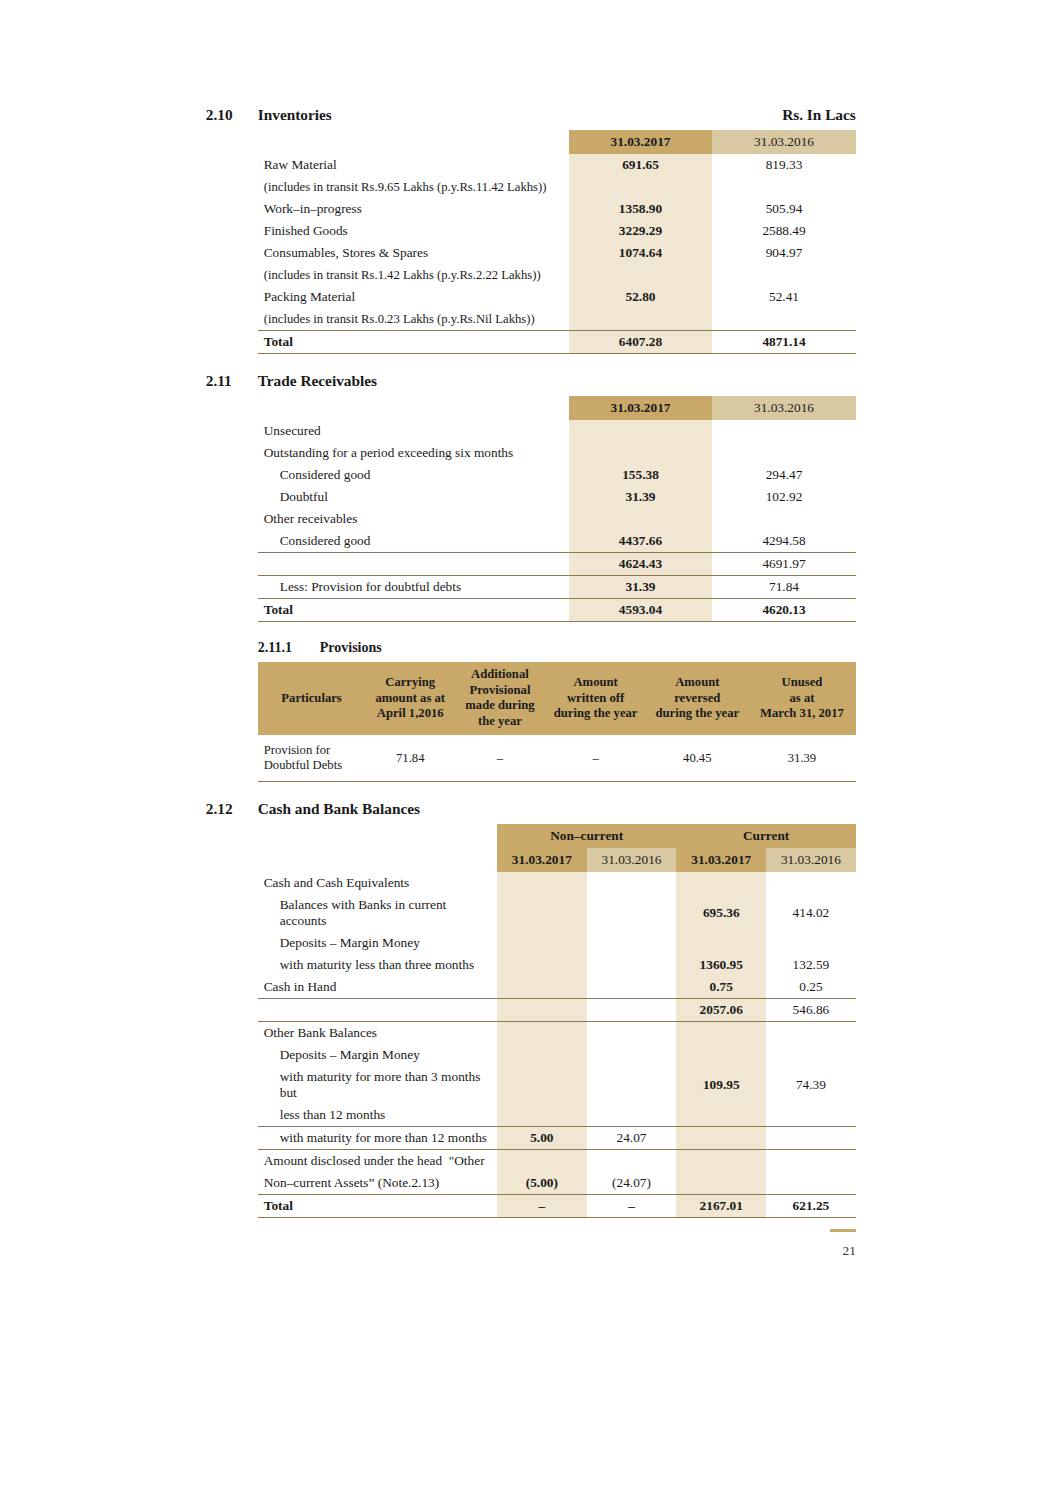2.10
Inventories
Rs. In Lacs
| | 31.03.2017 | 31.03.2016 |
| --- | --- | --- |
| Raw Material | 691.65 | 819.33 |
| (includes in transit Rs.9.65 Lakhs (p.y.Rs.11.42 Lakhs)) | | |
| Work–in–progress | 1358.90 | 505.94 |
| Finished Goods | 3229.29 | 2588.49 |
| Consumables, Stores & Spares | 1074.64 | 904.97 |
| (includes in transit Rs.1.42 Lakhs (p.y.Rs.2.22 Lakhs)) | | |
| Packing Material | 52.80 | 52.41 |
| (includes in transit Rs.0.23 Lakhs (p.y.Rs.Nil Lakhs)) | | |
| Total | 6407.28 | 4871.14 |
2.11
Trade Receivables
| | 31.03.2017 | 31.03.2016 |
| --- | --- | --- |
| Unsecured | | |
| Outstanding for a period exceeding six months | | |
| Considered good | 155.38 | 294.47 |
| Doubtful | 31.39 | 102.92 |
| Other receivables | | |
| Considered good | 4437.66 | 4294.58 |
| | 4624.43 | 4691.97 |
| Less: Provision for doubtful debts | 31.39 | 71.84 |
| Total | 4593.04 | 4620.13 |
2.11.1
Provisions
| Particulars | Carrying amount as at April 1,2016 | Additional Provisional made during the year | Amount written off during the year | Amount reversed during the year | Unused as at March 31, 2017 |
| --- | --- | --- | --- | --- | --- |
| Provision for Doubtful Debts | 71.84 | – | – | 40.45 | 31.39 |
2.12
Cash and Bank Balances
| | Non–current | Current |
| --- | --- | --- |
| | 31.03.2017 | 31.03.2016 | 31.03.2017 | 31.03.2016 |
| Cash and Cash Equivalents | | | | |
| Balances with Banks in current accounts | | | 695.36 | 414.02 |
| Deposits – Margin Money | | | | |
| with maturity less than three months | | | 1360.95 | 132.59 |
| Cash in Hand | | | 0.75 | 0.25 |
| | | | 2057.06 | 546.86 |
| Other Bank Balances | | | | |
| Deposits – Margin Money | | | | |
| with maturity for more than 3 months but | | | 109.95 | 74.39 |
| less than 12 months | | | | |
| with maturity for more than 12 months | 5.00 | 24.07 | | |
| Amount disclosed under the head "Other | | | | |
| Non–current Assets” (Note.2.13) | (5.00) | (24.07) | | |
| Total | – | – | 2167.01 | 621.25 |
21